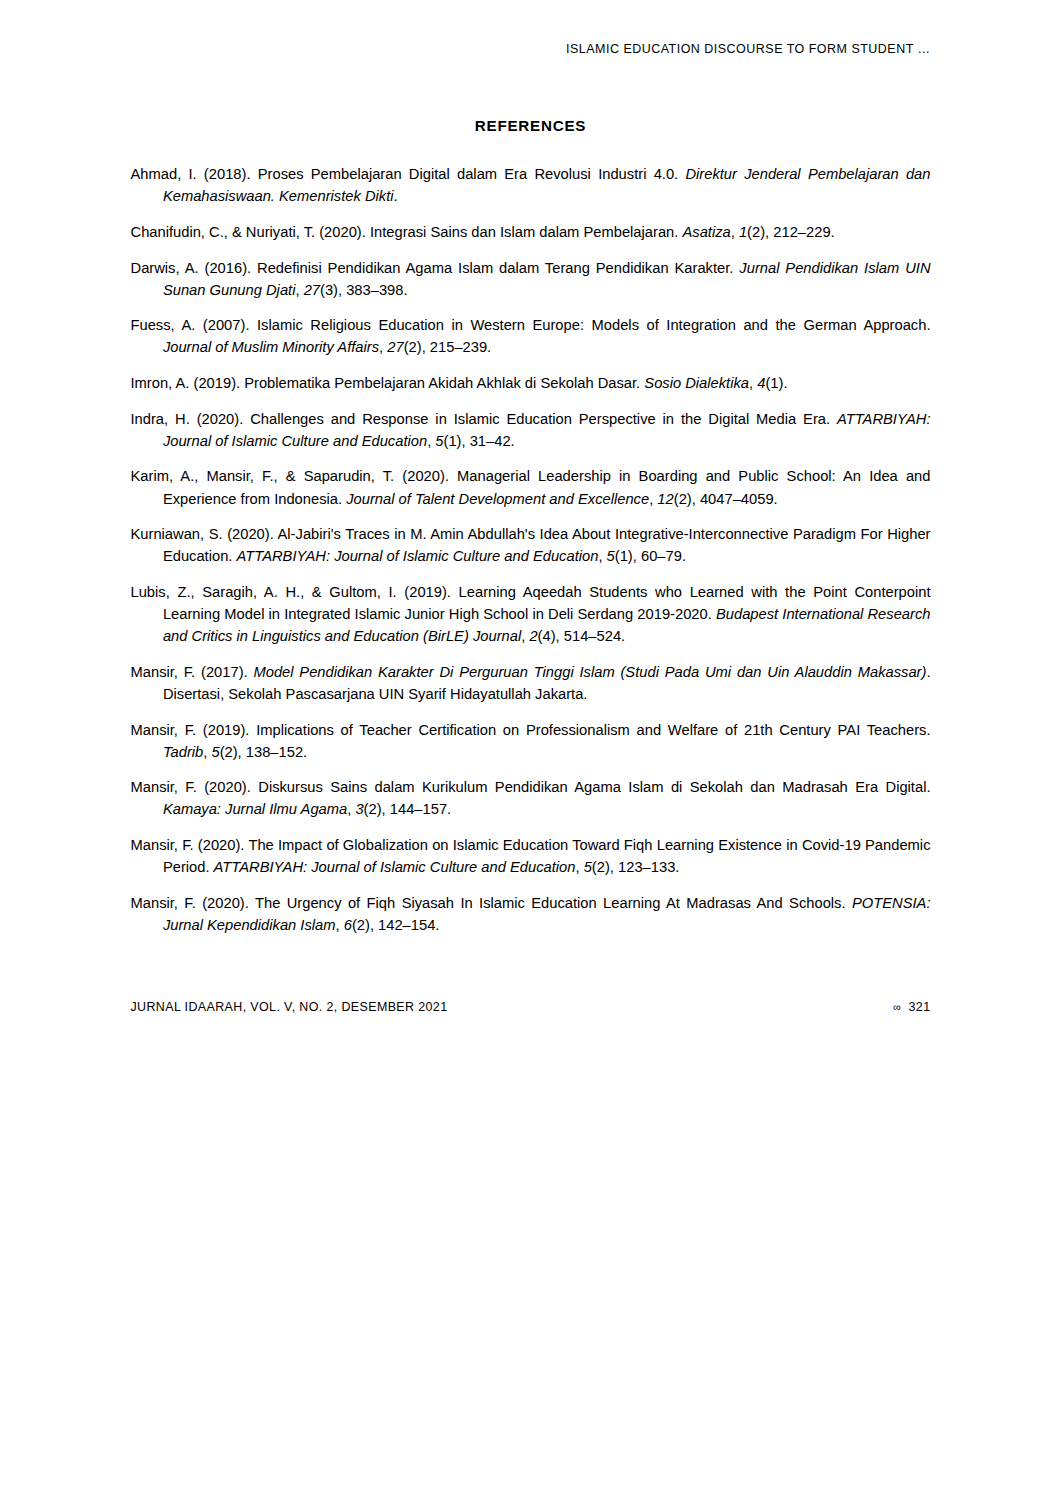ISLAMIC EDUCATION DISCOURSE TO FORM STUDENT …
REFERENCES
Ahmad, I. (2018). Proses Pembelajaran Digital dalam Era Revolusi Industri 4.0. Direktur Jenderal Pembelajaran dan Kemahasiswaan. Kemenristek Dikti.
Chanifudin, C., & Nuriyati, T. (2020). Integrasi Sains dan Islam dalam Pembelajaran. Asatiza, 1(2), 212–229.
Darwis, A. (2016). Redefinisi Pendidikan Agama Islam dalam Terang Pendidikan Karakter. Jurnal Pendidikan Islam UIN Sunan Gunung Djati, 27(3), 383–398.
Fuess, A. (2007). Islamic Religious Education in Western Europe: Models of Integration and the German Approach. Journal of Muslim Minority Affairs, 27(2), 215–239.
Imron, A. (2019). Problematika Pembelajaran Akidah Akhlak di Sekolah Dasar. Sosio Dialektika, 4(1).
Indra, H. (2020). Challenges and Response in Islamic Education Perspective in the Digital Media Era. ATTARBIYAH: Journal of Islamic Culture and Education, 5(1), 31–42.
Karim, A., Mansir, F., & Saparudin, T. (2020). Managerial Leadership in Boarding and Public School: An Idea and Experience from Indonesia. Journal of Talent Development and Excellence, 12(2), 4047–4059.
Kurniawan, S. (2020). Al-Jabiri's Traces in M. Amin Abdullah's Idea About Integrative-Interconnective Paradigm For Higher Education. ATTARBIYAH: Journal of Islamic Culture and Education, 5(1), 60–79.
Lubis, Z., Saragih, A. H., & Gultom, I. (2019). Learning Aqeedah Students who Learned with the Point Conterpoint Learning Model in Integrated Islamic Junior High School in Deli Serdang 2019-2020. Budapest International Research and Critics in Linguistics and Education (BirLE) Journal, 2(4), 514–524.
Mansir, F. (2017). Model Pendidikan Karakter Di Perguruan Tinggi Islam (Studi Pada Umi dan Uin Alauddin Makassar). Disertasi, Sekolah Pascasarjana UIN Syarif Hidayatullah Jakarta.
Mansir, F. (2019). Implications of Teacher Certification on Professionalism and Welfare of 21th Century PAI Teachers. Tadrib, 5(2), 138–152.
Mansir, F. (2020). Diskursus Sains dalam Kurikulum Pendidikan Agama Islam di Sekolah dan Madrasah Era Digital. Kamaya: Jurnal Ilmu Agama, 3(2), 144–157.
Mansir, F. (2020). The Impact of Globalization on Islamic Education Toward Fiqh Learning Existence in Covid-19 Pandemic Period. ATTARBIYAH: Journal of Islamic Culture and Education, 5(2), 123–133.
Mansir, F. (2020). The Urgency of Fiqh Siyasah In Islamic Education Learning At Madrasas And Schools. POTENSIA: Jurnal Kependidikan Islam, 6(2), 142–154.
JURNAL IDAARAH, VOL. V, NO. 2, DESEMBER 2021 321